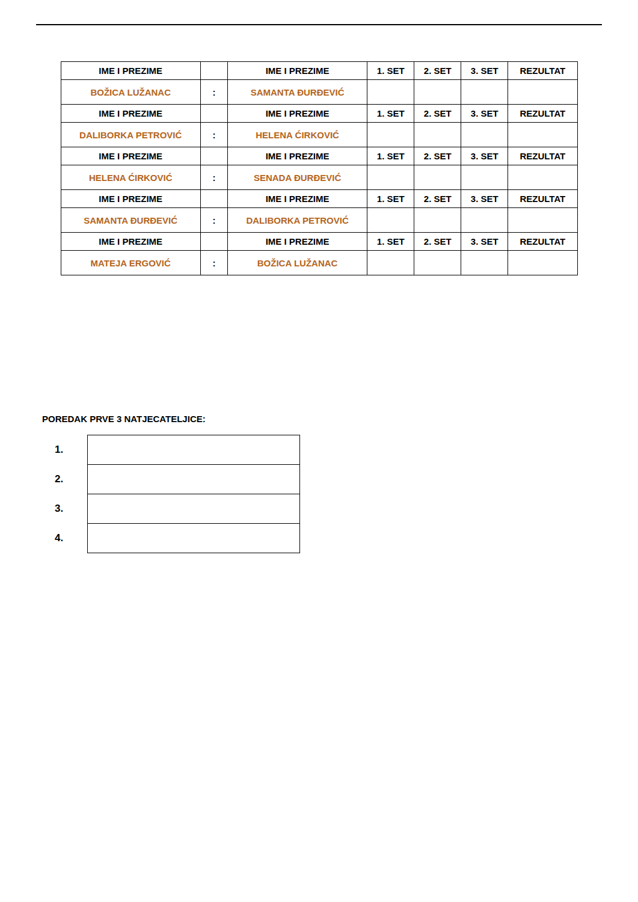| IME I PREZIME | | IME I PREZIME | 1. SET | 2. SET | 3. SET | REZULTAT |
| BOŽICA LUŽANAC | : | SAMANTA ĐURĐEVIĆ | | | | |
| IME I PREZIME | | IME I PREZIME | 1. SET | 2. SET | 3. SET | REZULTAT |
| DALIBORKA PETROVIĆ | : | HELENA ĆIRKOVIĆ | | | | |
| IME I PREZIME | | IME I PREZIME | 1. SET | 2. SET | 3. SET | REZULTAT |
| HELENA ĆIRKOVIĆ | : | SENADA ĐURĐEVIĆ | | | | |
| IME I PREZIME | | IME I PREZIME | 1. SET | 2. SET | 3. SET | REZULTAT |
| SAMANTA ĐURĐEVIĆ | : | DALIBORKA PETROVIĆ | | | | |
| IME I PREZIME | | IME I PREZIME | 1. SET | 2. SET | 3. SET | REZULTAT |
| MATEJA ERGOVIĆ | : | BOŽICA LUŽANAC | | | | |
POREDAK PRVE 3 NATJECATELJICE:
| 1. | |
| 2. | |
| 3. | |
| 4. | |